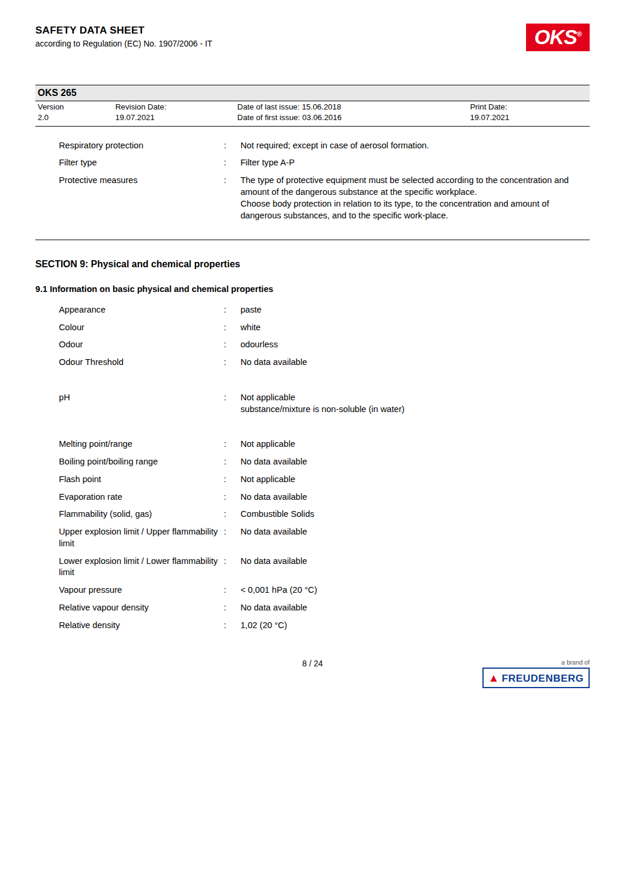SAFETY DATA SHEET
according to Regulation (EC) No. 1907/2006 - IT
OKS®
OKS 265
| Version 2.0 | Revision Date: 19.07.2021 | Date of last issue: 15.06.2018 Date of first issue: 03.06.2016 | Print Date: 19.07.2021 |
| Respiratory protection | : | Not required; except in case of aerosol formation. |
| Filter type | : | Filter type A-P |
| Protective measures | : | The type of protective equipment must be selected according to the concentration and amount of the dangerous substance at the specific workplace. Choose body protection in relation to its type, to the concentration and amount of dangerous substances, and to the specific work-place. |
SECTION 9: Physical and chemical properties
9.1 Information on basic physical and chemical properties
| Appearance | : | paste |
| Colour | : | white |
| Odour | : | odourless |
| Odour Threshold | : | No data available |
| pH | : | Not applicable substance/mixture is non-soluble (in water) |
| Melting point/range | : | Not applicable |
| Boiling point/boiling range | : | No data available |
| Flash point | : | Not applicable |
| Evaporation rate | : | No data available |
| Flammability (solid, gas) | : | Combustible Solids |
| Upper explosion limit / Upper flammability limit | : | No data available |
| Lower explosion limit / Lower flammability limit | : | No data available |
| Vapour pressure | : | < 0,001 hPa (20 °C) |
| Relative vapour density | : | No data available |
| Relative density | : | 1,02 (20 °C) |
8 / 24
a brand of
▲FREUDENBERG